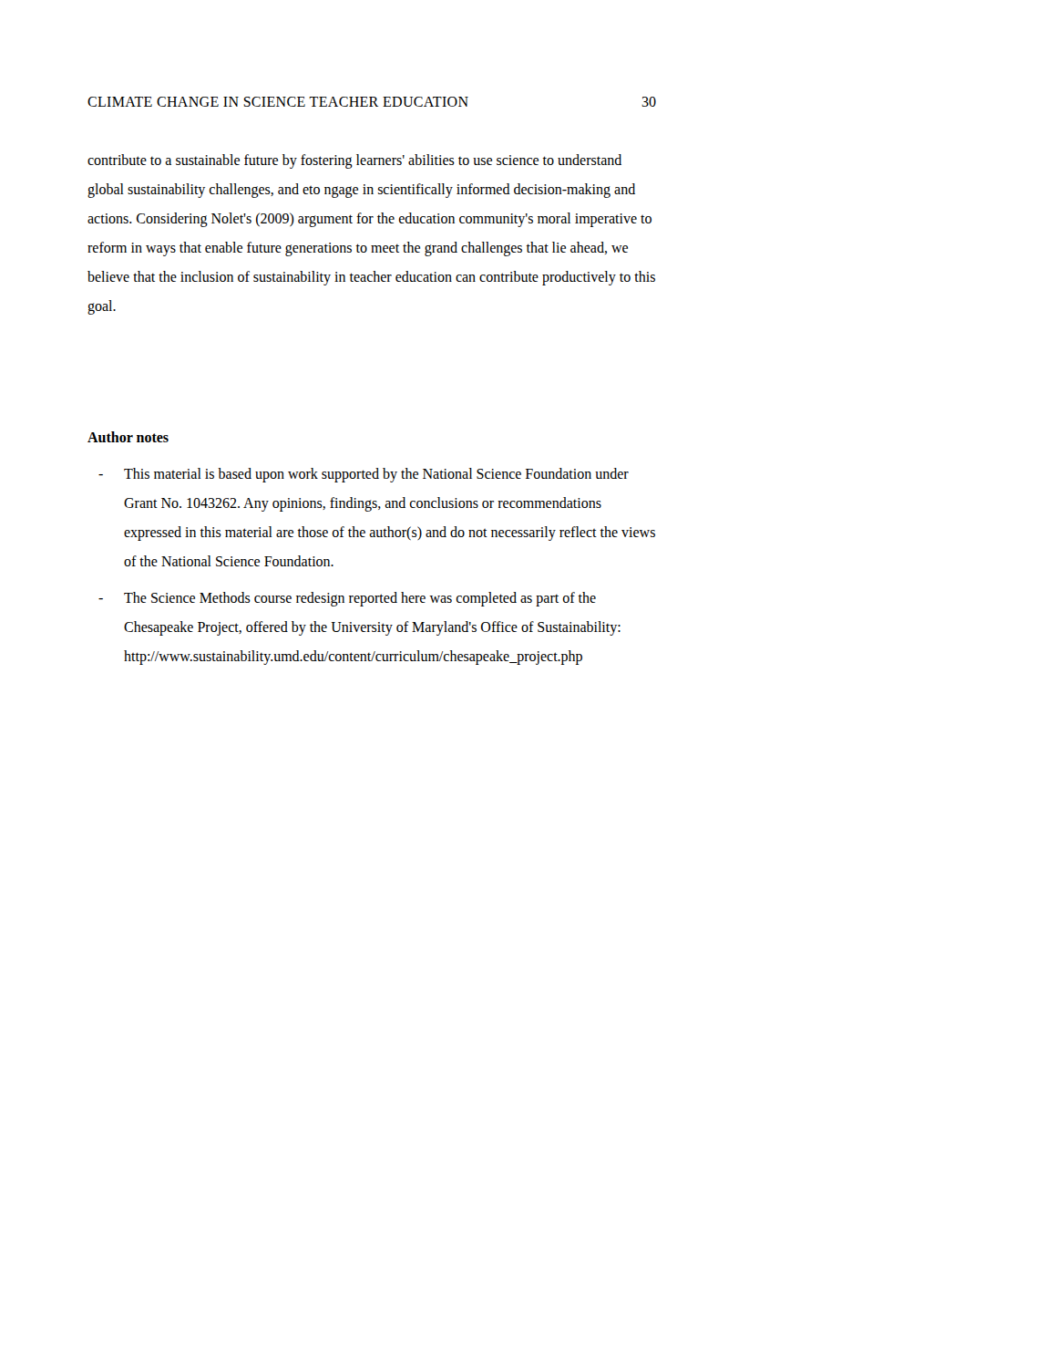Climate Change in Science Teacher Education 30
contribute to a sustainable future by fostering learners' abilities to use science to understand global sustainability challenges, and eto ngage in scientifically informed decision-making and actions. Considering Nolet's (2009) argument for the education community's moral imperative to reform in ways that enable future generations to meet the grand challenges that lie ahead, we believe that the inclusion of sustainability in teacher education can contribute productively to this goal.
Author notes
This material is based upon work supported by the National Science Foundation under Grant No. 1043262. Any opinions, findings, and conclusions or recommendations expressed in this material are those of the author(s) and do not necessarily reflect the views of the National Science Foundation.
The Science Methods course redesign reported here was completed as part of the Chesapeake Project, offered by the University of Maryland's Office of Sustainability: http://www.sustainability.umd.edu/content/curriculum/chesapeake_project.php